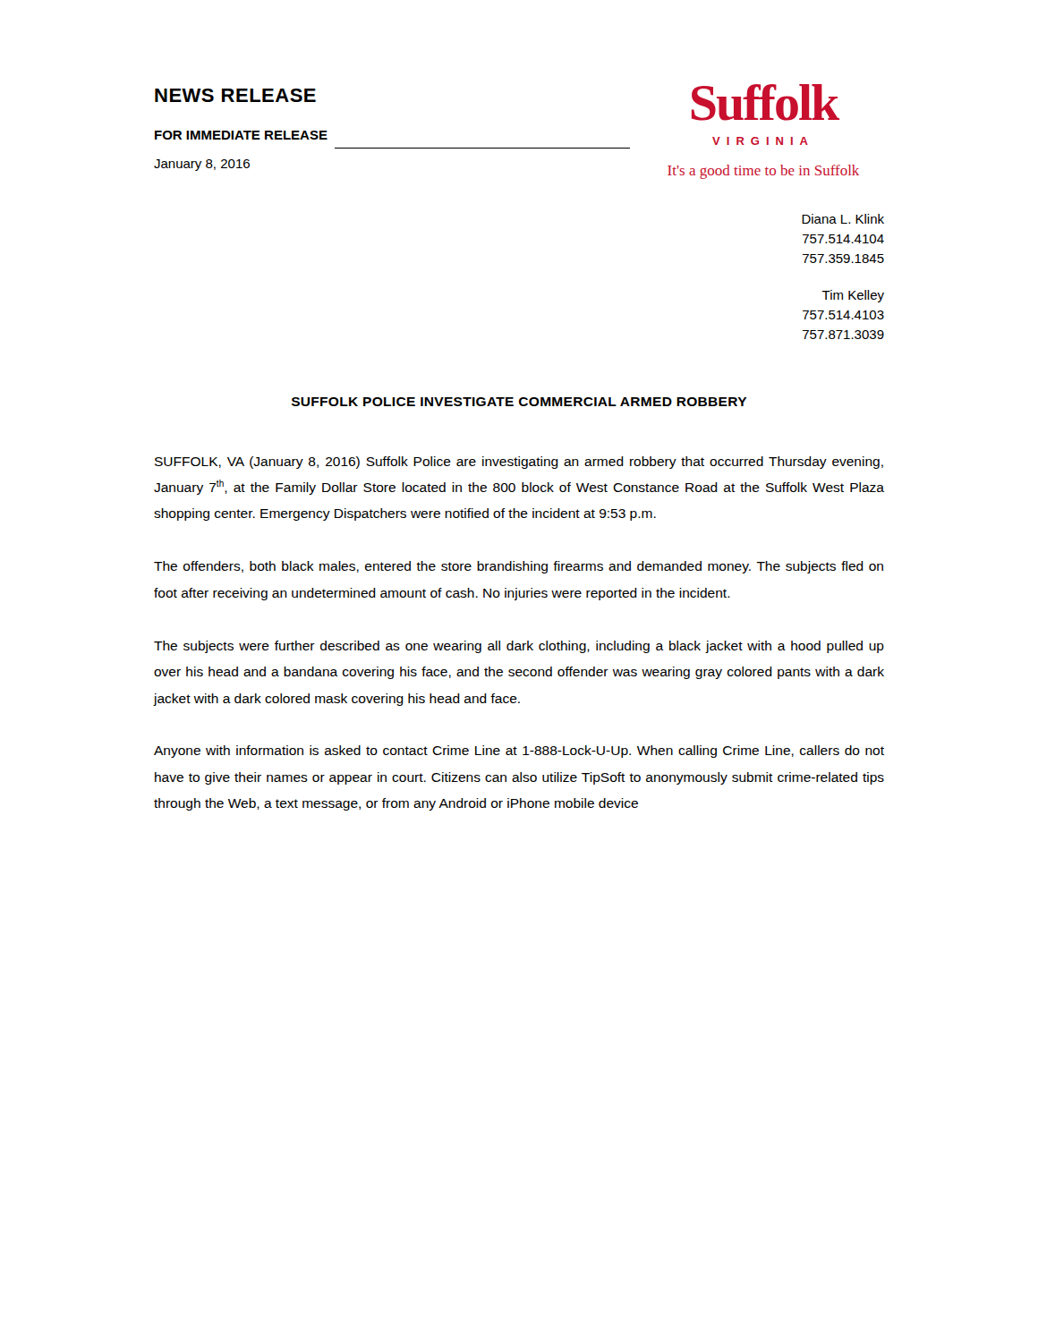Suffolk
VIRGINIA
It's a good time to be in Suffolk
NEWS RELEASE
FOR IMMEDIATE RELEASE
January 8, 2016
Diana L. Klink
757.514.4104
757.359.1845
Tim Kelley
757.514.4103
757.871.3039
SUFFOLK POLICE INVESTIGATE COMMERCIAL ARMED ROBBERY
SUFFOLK, VA (January 8, 2016) Suffolk Police are investigating an armed robbery that occurred Thursday evening, January 7th, at the Family Dollar Store located in the 800 block of West Constance Road at the Suffolk West Plaza shopping center. Emergency Dispatchers were notified of the incident at 9:53 p.m.
The offenders, both black males, entered the store brandishing firearms and demanded money. The subjects fled on foot after receiving an undetermined amount of cash. No injuries were reported in the incident.
The subjects were further described as one wearing all dark clothing, including a black jacket with a hood pulled up over his head and a bandana covering his face, and the second offender was wearing gray colored pants with a dark jacket with a dark colored mask covering his head and face.
Anyone with information is asked to contact Crime Line at 1-888-Lock-U-Up. When calling Crime Line, callers do not have to give their names or appear in court. Citizens can also utilize TipSoft to anonymously submit crime-related tips through the Web, a text message, or from any Android or iPhone mobile device